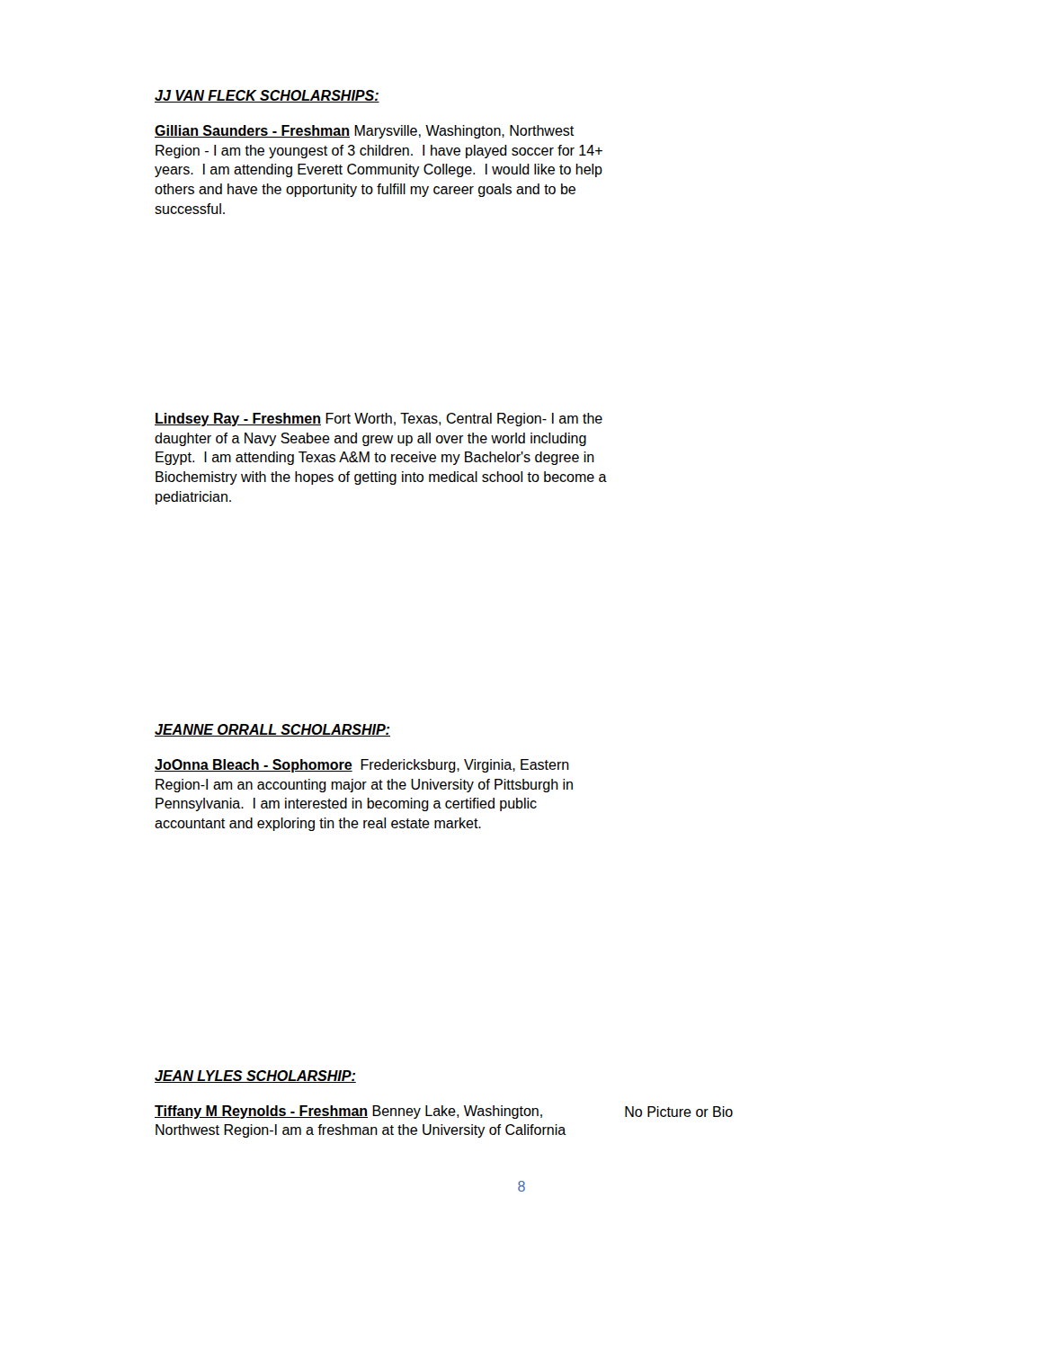JJ VAN FLECK SCHOLARSHIPS:
Gillian Saunders - Freshman Marysville, Washington, Northwest Region - I am the youngest of 3 children. I have played soccer for 14+ years. I am attending Everett Community College. I would like to help others and have the opportunity to fulfill my career goals and to be successful.
Lindsey Ray - Freshmen Fort Worth, Texas, Central Region- I am the daughter of a Navy Seabee and grew up all over the world including Egypt. I am attending Texas A&M to receive my Bachelor's degree in Biochemistry with the hopes of getting into medical school to become a pediatrician.
JEANNE ORRALL SCHOLARSHIP:
JoOnna Bleach - Sophomore Fredericksburg, Virginia, Eastern Region-I am an accounting major at the University of Pittsburgh in Pennsylvania. I am interested in becoming a certified public accountant and exploring tin the real estate market.
JEAN LYLES SCHOLARSHIP:
Tiffany M Reynolds - Freshman Benney Lake, Washington, Northwest Region-I am a freshman at the University of California
No Picture or Bio
8